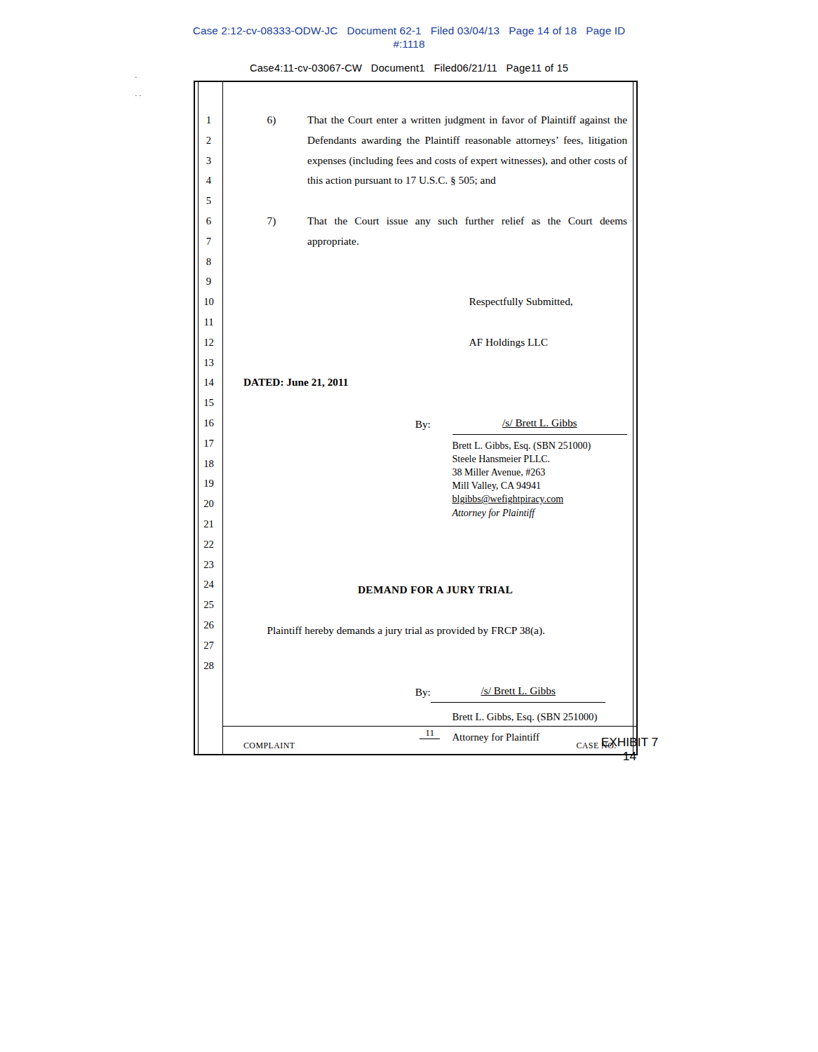Case 2:12-cv-08333-ODW-JC Document 62-1 Filed 03/04/13 Page 14 of 18 Page ID #:1118
. . .
Case4:11-cv-03067-CW Document1 Filed06/21/11 Page11 of 15
1
2
3
4
5
6
7
8
9
10
11
12
13
14
15
16
17
18
19
20
21
22
23
24
25
26
27
28
6) That the Court enter a written judgment in favor of Plaintiff against the Defendants awarding the Plaintiff reasonable attorneys’ fees, litigation expenses (including fees and costs of expert witnesses), and other costs of this action pursuant to 17 U.S.C. § 505; and
7) That the Court issue any such further relief as the Court deems appropriate.
Respectfully Submitted,
AF Holdings LLC
DATED: June 21, 2011
By:
/s/ Brett L. Gibbs
Brett L. Gibbs, Esq. (SBN 251000)
Steele Hansmeier PLLC.
38 Miller Avenue, #263
Mill Valley, CA 94941
blgibbs@wefightpiracy.com
Attorney for Plaintiff
DEMAND FOR A JURY TRIAL
Plaintiff hereby demands a jury trial as provided by FRCP 38(a).
By:
/s/ Brett L. Gibbs
Brett L. Gibbs, Esq. (SBN 251000)
Attorney for Plaintiff
11
COMPLAINT CASE NO.
EXHIBIT 7
14